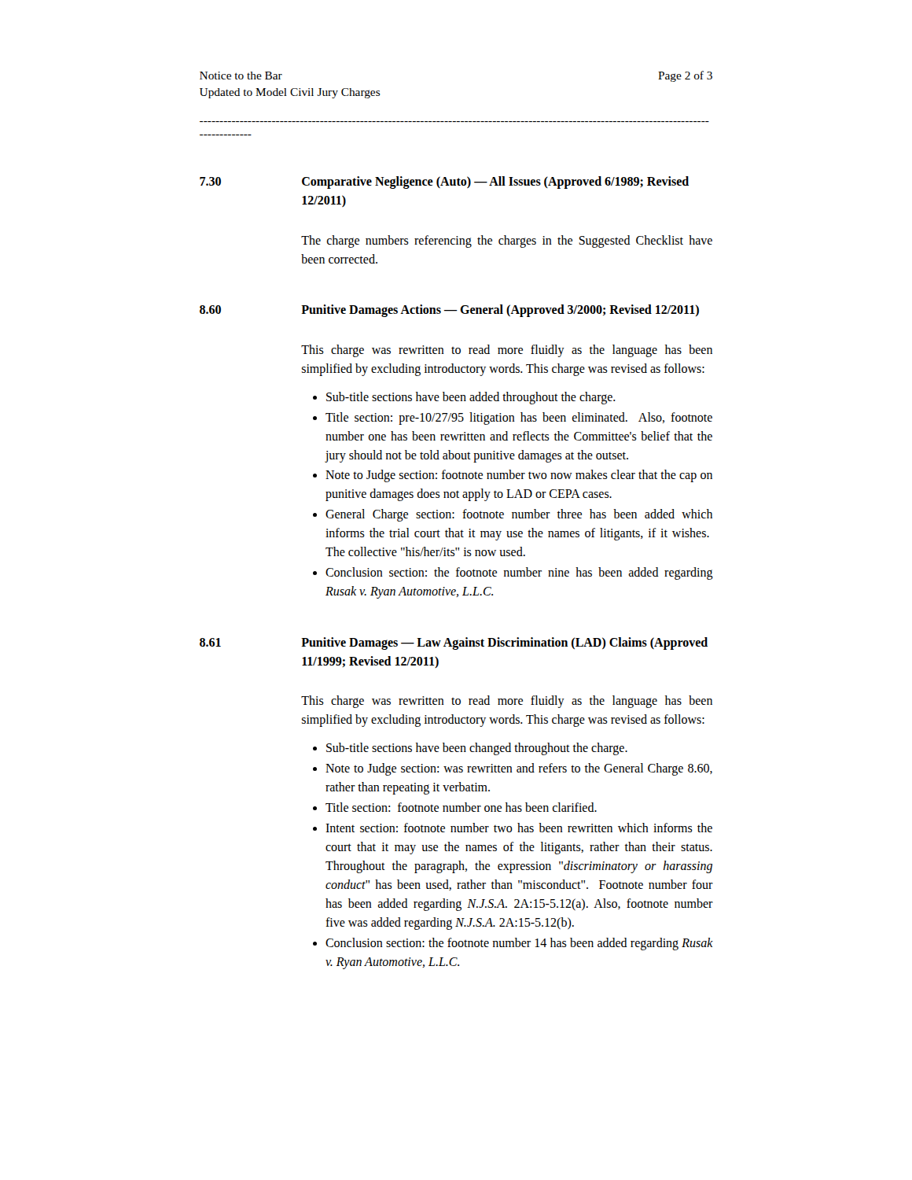Notice to the Bar
Updated to Model Civil Jury Charges
Page 2 of 3
--------------------------------------------------------------------------------------------------------------------------------------------
7.30
Comparative Negligence (Auto) — All Issues (Approved 6/1989; Revised 12/2011)
The charge numbers referencing the charges in the Suggested Checklist have been corrected.
8.60
Punitive Damages Actions — General (Approved 3/2000; Revised 12/2011)
This charge was rewritten to read more fluidly as the language has been simplified by excluding introductory words. This charge was revised as follows:
Sub-title sections have been added throughout the charge.
Title section: pre-10/27/95 litigation has been eliminated. Also, footnote number one has been rewritten and reflects the Committee's belief that the jury should not be told about punitive damages at the outset.
Note to Judge section: footnote number two now makes clear that the cap on punitive damages does not apply to LAD or CEPA cases.
General Charge section: footnote number three has been added which informs the trial court that it may use the names of litigants, if it wishes. The collective "his/her/its" is now used.
Conclusion section: the footnote number nine has been added regarding Rusak v. Ryan Automotive, L.L.C.
8.61
Punitive Damages — Law Against Discrimination (LAD) Claims (Approved 11/1999; Revised 12/2011)
This charge was rewritten to read more fluidly as the language has been simplified by excluding introductory words. This charge was revised as follows:
Sub-title sections have been changed throughout the charge.
Note to Judge section: was rewritten and refers to the General Charge 8.60, rather than repeating it verbatim.
Title section: footnote number one has been clarified.
Intent section: footnote number two has been rewritten which informs the court that it may use the names of the litigants, rather than their status. Throughout the paragraph, the expression "discriminatory or harassing conduct" has been used, rather than "misconduct". Footnote number four has been added regarding N.J.S.A. 2A:15-5.12(a). Also, footnote number five was added regarding N.J.S.A. 2A:15-5.12(b).
Conclusion section: the footnote number 14 has been added regarding Rusak v. Ryan Automotive, L.L.C.